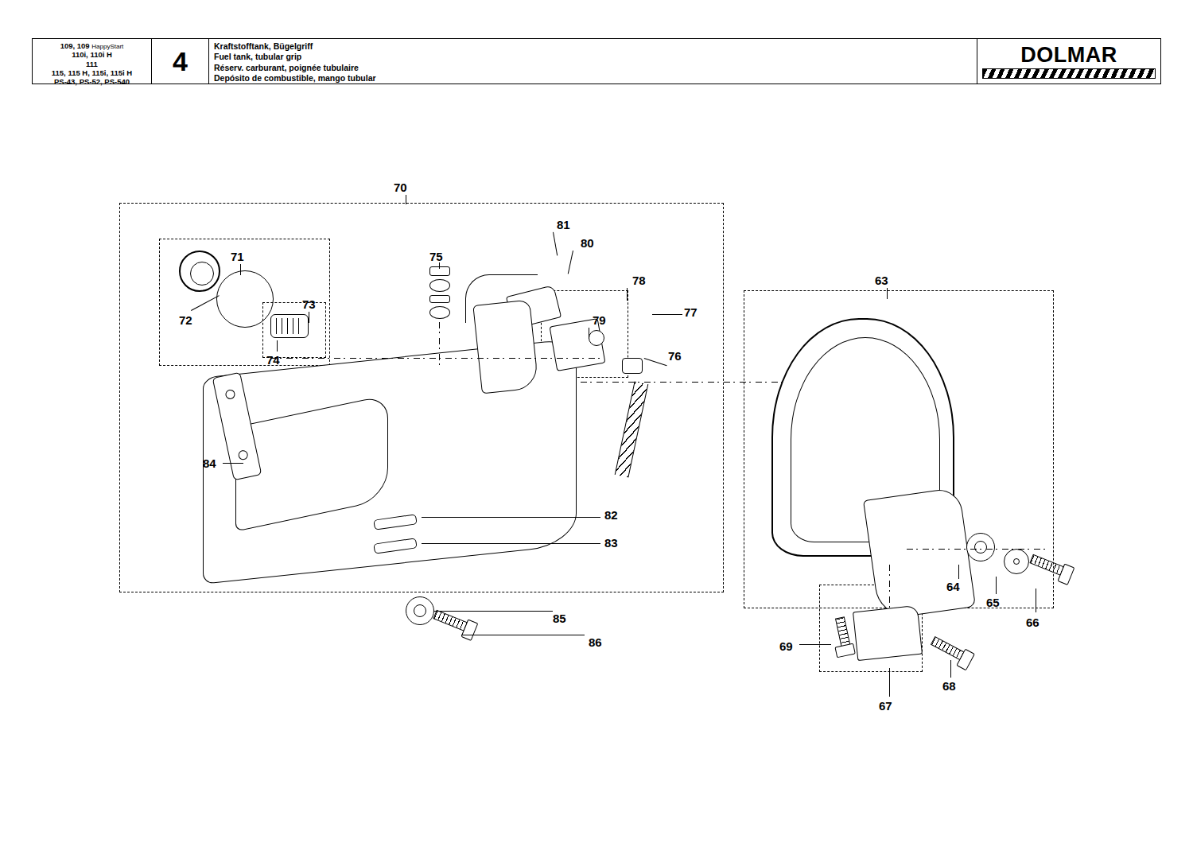109, 109 HappyStart
110i, 110i H
111
115, 115 H, 115i, 115i H
PS-43, PS-52, PS-540
4
Kraftstofftank, Bügelgriff
Fuel tank, tubular grip
Réserv. carburant, poignée tubulaire
Depósito de combustible, mango tubular
DOLMAR
70
71
72
73
74
75
76
77
78
79
80
81
82
83
84
85
86
63
64
65
66
67
68
69